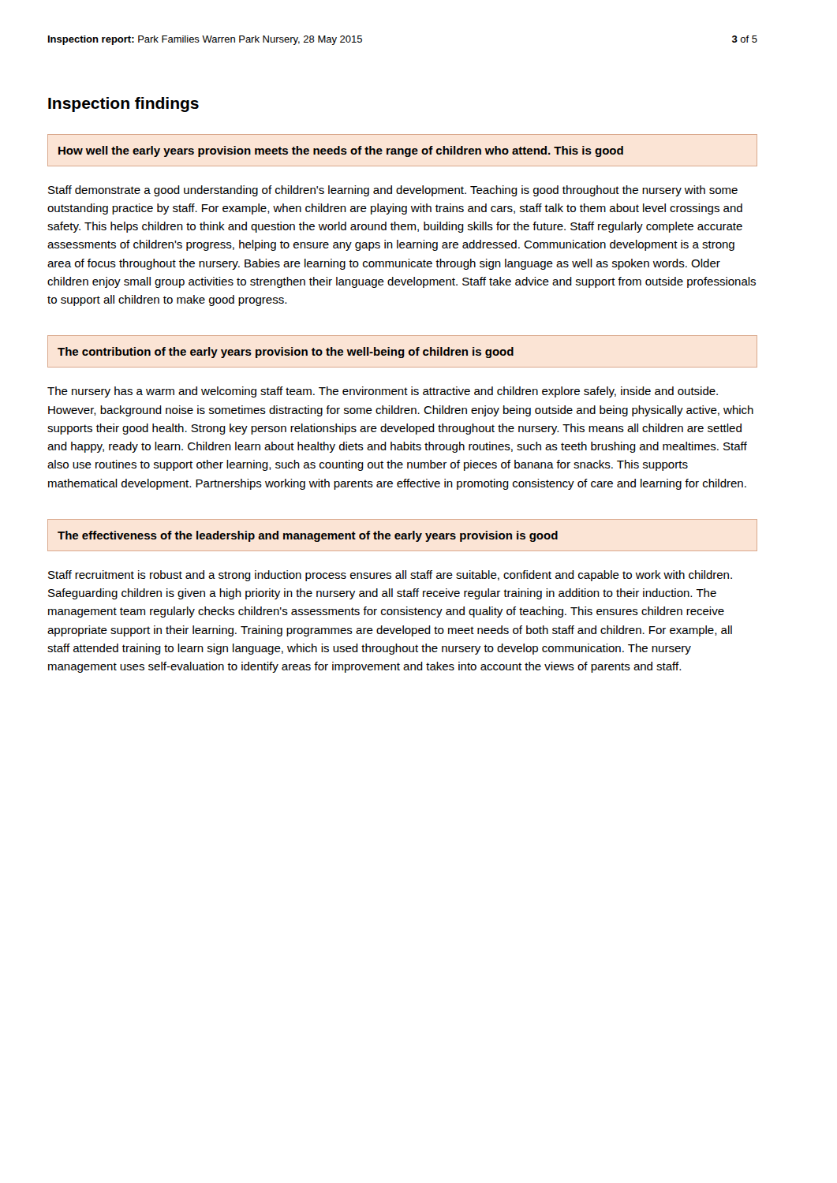Inspection report: Park Families Warren Park Nursery, 28 May 2015
3 of 5
Inspection findings
How well the early years provision meets the needs of the range of children who attend. This is good
Staff demonstrate a good understanding of children's learning and development. Teaching is good throughout the nursery with some outstanding practice by staff. For example, when children are playing with trains and cars, staff talk to them about level crossings and safety. This helps children to think and question the world around them, building skills for the future. Staff regularly complete accurate assessments of children's progress, helping to ensure any gaps in learning are addressed. Communication development is a strong area of focus throughout the nursery. Babies are learning to communicate through sign language as well as spoken words. Older children enjoy small group activities to strengthen their language development. Staff take advice and support from outside professionals to support all children to make good progress.
The contribution of the early years provision to the well-being of children is good
The nursery has a warm and welcoming staff team. The environment is attractive and children explore safely, inside and outside. However, background noise is sometimes distracting for some children. Children enjoy being outside and being physically active, which supports their good health. Strong key person relationships are developed throughout the nursery. This means all children are settled and happy, ready to learn. Children learn about healthy diets and habits through routines, such as teeth brushing and mealtimes. Staff also use routines to support other learning, such as counting out the number of pieces of banana for snacks. This supports mathematical development. Partnerships working with parents are effective in promoting consistency of care and learning for children.
The effectiveness of the leadership and management of the early years provision is good
Staff recruitment is robust and a strong induction process ensures all staff are suitable, confident and capable to work with children. Safeguarding children is given a high priority in the nursery and all staff receive regular training in addition to their induction. The management team regularly checks children's assessments for consistency and quality of teaching. This ensures children receive appropriate support in their learning. Training programmes are developed to meet needs of both staff and children. For example, all staff attended training to learn sign language, which is used throughout the nursery to develop communication. The nursery management uses self-evaluation to identify areas for improvement and takes into account the views of parents and staff.